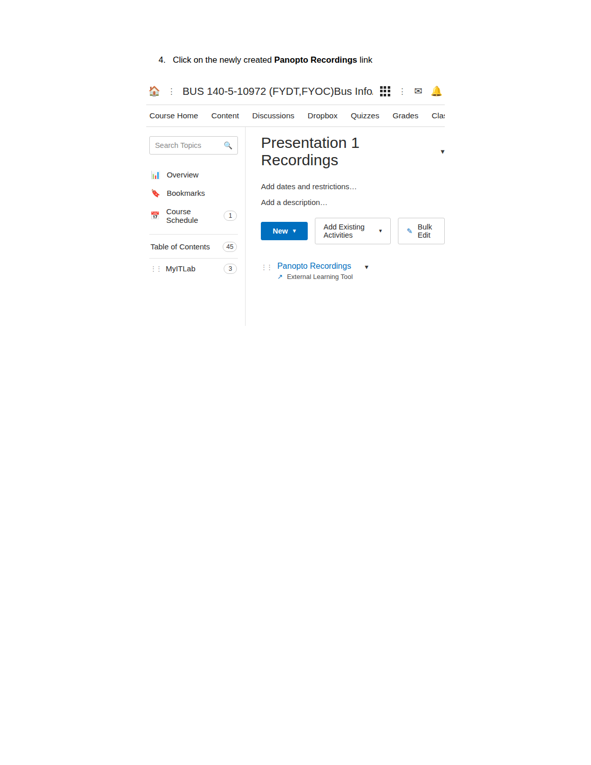4.
Click on the newly created Panopto Recordings link
🏠 ⋮ BUS 140-5-10972 (FYDT,FYOC)Bus Info/Oral Prof (F…
⋮ ✉ 🔔
Course Home Content Discussions Dropbox Quizzes Grades Class Progress Classlist Re
Search Topics 🔍
📊 Overview
🔖 Bookmarks
📅 Course Schedule 1
Table of Contents 45
⋮⋮ MyITLab 3
Presentation 1 Recordings ▾
Add dates and restrictions…
Add a description…
New ▾ Add Existing Activities ▾ ✎ Bulk Edit
⋮⋮
Panopto Recordings
↗ External Learning Tool
▾